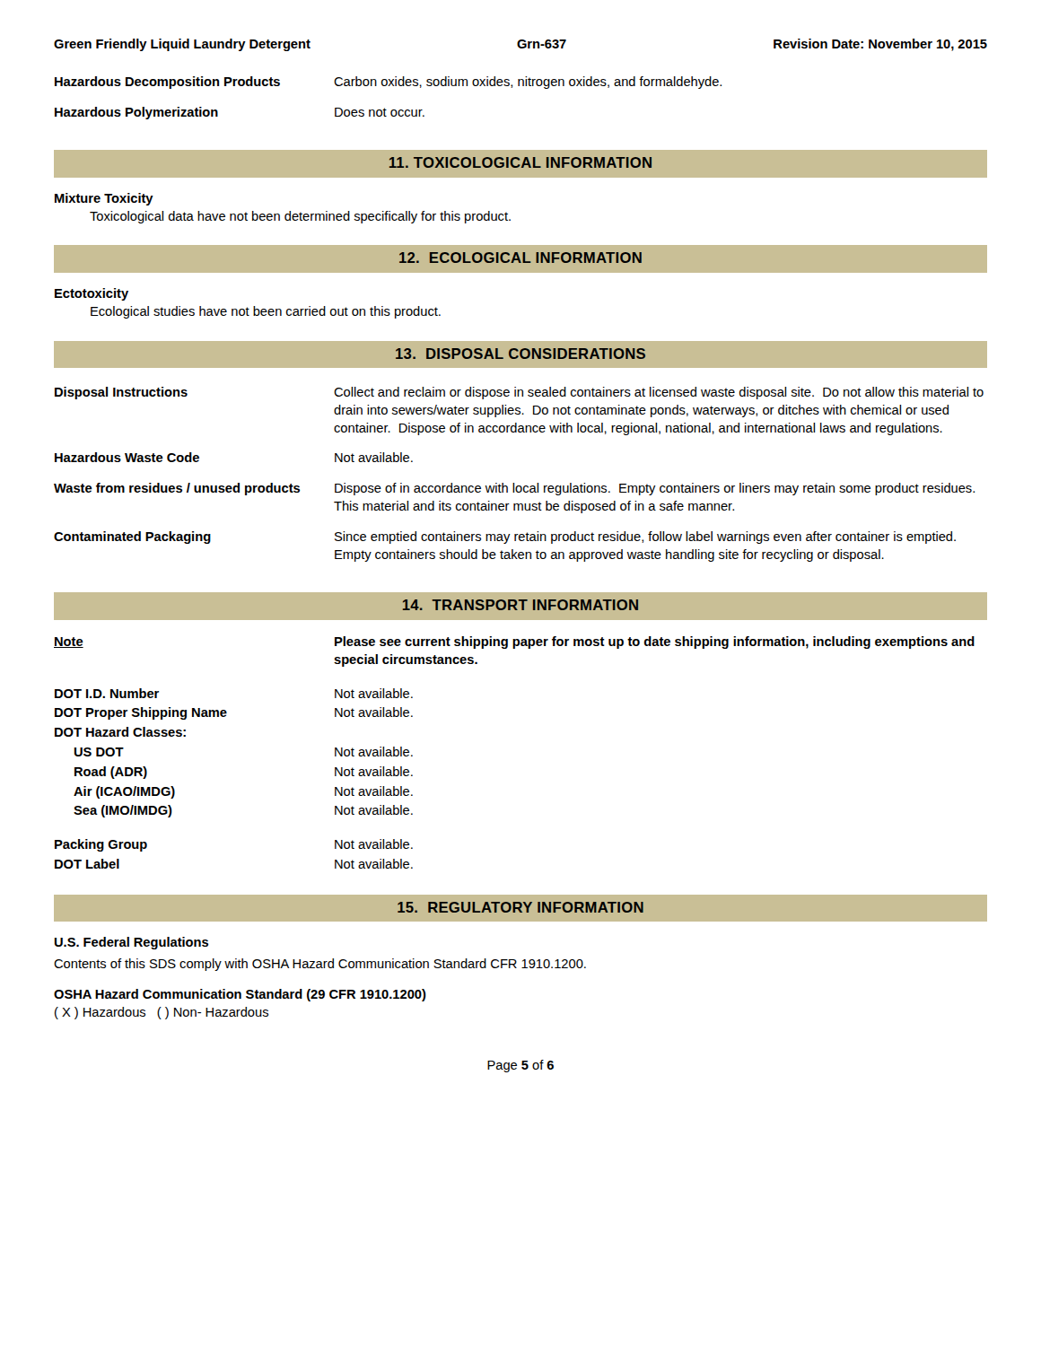Green Friendly Liquid Laundry Detergent
Grn-637
Revision Date: November 10, 2015
| Hazardous Decomposition Products | Carbon oxides, sodium oxides, nitrogen oxides, and formaldehyde. |
| Hazardous Polymerization | Does not occur. |
11. TOXICOLOGICAL INFORMATION
Mixture Toxicity
Toxicological data have not been determined specifically for this product.
12. ECOLOGICAL INFORMATION
Ectotoxicity
Ecological studies have not been carried out on this product.
13. DISPOSAL CONSIDERATIONS
| Disposal Instructions | Collect and reclaim or dispose in sealed containers at licensed waste disposal site. Do not allow this material to drain into sewers/water supplies. Do not contaminate ponds, waterways, or ditches with chemical or used container. Dispose of in accordance with local, regional, national, and international laws and regulations. |
| Hazardous Waste Code | Not available. |
| Waste from residues / unused products | Dispose of in accordance with local regulations. Empty containers or liners may retain some product residues. This material and its container must be disposed of in a safe manner. |
| Contaminated Packaging | Since emptied containers may retain product residue, follow label warnings even after container is emptied. Empty containers should be taken to an approved waste handling site for recycling or disposal. |
14. TRANSPORT INFORMATION
| Note | Please see current shipping paper for most up to date shipping information, including exemptions and special circumstances. |
| DOT I.D. Number | Not available. |
| DOT Proper Shipping Name | Not available. |
| DOT Hazard Classes: | |
| US DOT | Not available. |
| Road (ADR) | Not available. |
| Air (ICAO/IMDG) | Not available. |
| Sea (IMO/IMDG) | Not available. |
| Packing Group | Not available. |
| DOT Label | Not available. |
15. REGULATORY INFORMATION
U.S. Federal Regulations
Contents of this SDS comply with OSHA Hazard Communication Standard CFR 1910.1200.
OSHA Hazard Communication Standard (29 CFR 1910.1200)
( X ) Hazardous ( ) Non- Hazardous
Page 5 of 6